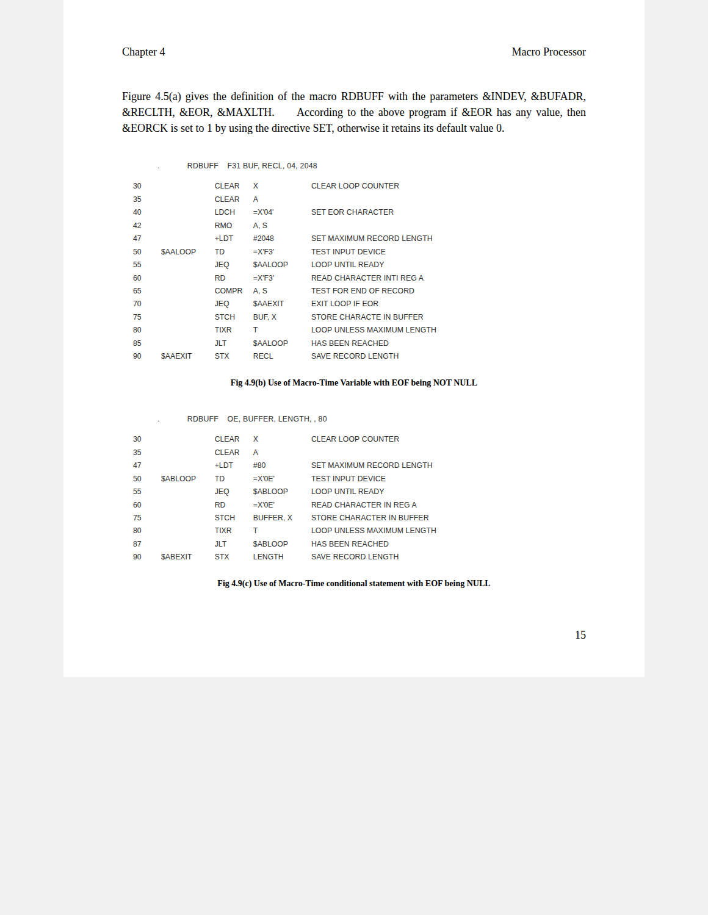Chapter 4
Macro Processor
Figure 4.5(a) gives the definition of the macro RDBUFF with the parameters &INDEV, &BUFADR, &RECLTH, &EOR, &MAXLTH. According to the above program if &EOR has any value, then &EORCK is set to 1 by using the directive SET, otherwise it retains its default value 0.
. RDBUFF F31 BUF, RECL, 04, 2048
| 30 | | CLEAR | X | CLEAR LOOP COUNTER |
| 35 | | CLEAR | A | |
| 40 | | LDCH | =X'04' | SET EOR CHARACTER |
| 42 | | RMO | A, S | |
| 47 | | +LDT | #2048 | SET MAXIMUM RECORD LENGTH |
| 50 | $AALOOP | TD | =X'F3' | TEST INPUT DEVICE |
| 55 | | JEQ | $AALOOP | LOOP UNTIL READY |
| 60 | | RD | =X'F3' | READ CHARACTER INTI REG A |
| 65 | | COMPR | A, S | TEST FOR END OF RECORD |
| 70 | | JEQ | $AAEXIT | EXIT LOOP IF EOR |
| 75 | | STCH | BUF, X | STORE CHARACTE IN BUFFER |
| 80 | | TIXR | T | LOOP UNLESS MAXIMUM LENGTH |
| 85 | | JLT | $AALOOP | HAS BEEN REACHED |
| 90 | $AAEXIT | STX | RECL | SAVE RECORD LENGTH |
Fig 4.9(b) Use of Macro-Time Variable with EOF being NOT NULL
. RDBUFF OE, BUFFER, LENGTH, , 80
| 30 | | CLEAR | X | CLEAR LOOP COUNTER |
| 35 | | CLEAR | A | |
| 47 | | +LDT | #80 | SET MAXIMUM RECORD LENGTH |
| 50 | $ABLOOP | TD | =X'0E' | TEST INPUT DEVICE |
| 55 | | JEQ | $ABLOOP | LOOP UNTIL READY |
| 60 | | RD | =X'0E' | READ CHARACTER IN REG A |
| 75 | | STCH | BUFFER, X | STORE CHARACTER IN BUFFER |
| 80 | | TIXR | T | LOOP UNLESS MAXIMUM LENGTH |
| 87 | | JLT | $ABLOOP | HAS BEEN REACHED |
| 90 | $ABEXIT | STX | LENGTH | SAVE RECORD LENGTH |
Fig 4.9(c) Use of Macro-Time conditional statement with EOF being NULL
15